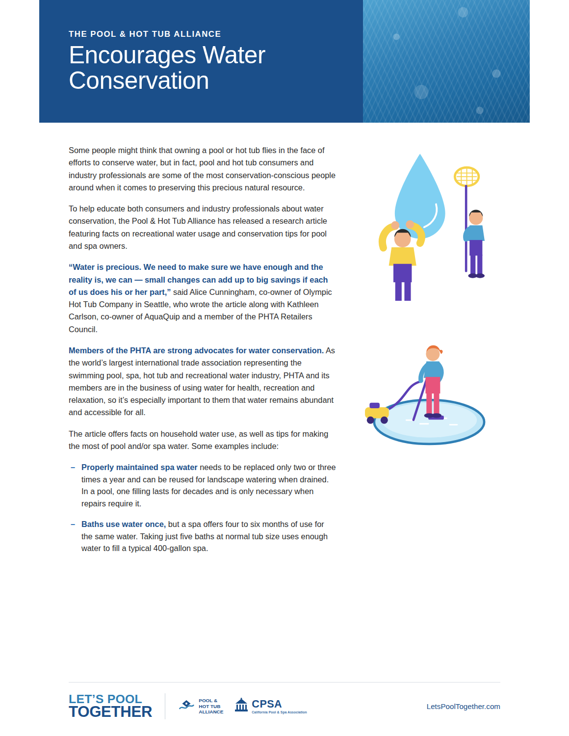The Pool & Hot Tub Alliance
Encourages Water
Conservation
Some people might think that owning a pool or hot tub flies in the face of efforts to conserve water, but in fact, pool and hot tub consumers and industry professionals are some of the most conservation-conscious people around when it comes to preserving this precious natural resource.
To help educate both consumers and industry professionals about water conservation, the Pool & Hot Tub Alliance has released a research article featuring facts on recreational water usage and conservation tips for pool and spa owners.
“Water is precious. We need to make sure we have enough and the reality is, we can — small changes can add up to big savings if each of us does his or her part,” said Alice Cunningham, co-owner of Olympic Hot Tub Company in Seattle, who wrote the article along with Kathleen Carlson, co-owner of AquaQuip and a member of the PHTA Retailers Council.
Members of the PHTA are strong advocates for water conservation. As the world’s largest international trade association representing the swimming pool, spa, hot tub and recreational water industry, PHTA and its members are in the business of using water for health, recreation and relaxation, so it’s especially important to them that water remains abundant and accessible for all.
The article offers facts on household water use, as well as tips for making the most of pool and/or spa water. Some examples include:
Properly maintained spa water needs to be replaced only two or three times a year and can be reused for landscape watering when drained. In a pool, one filling lasts for decades and is only necessary when repairs require it.
Baths use water once, but a spa offers four to six months of use for the same water. Taking just five baths at normal tub size uses enough water to fill a typical 400-gallon spa.
LET’S POOL TOGETHER
Pool &
Hot Tub
Alliance
CPSA California Pool & Spa Association
LetsPoolTogether.com